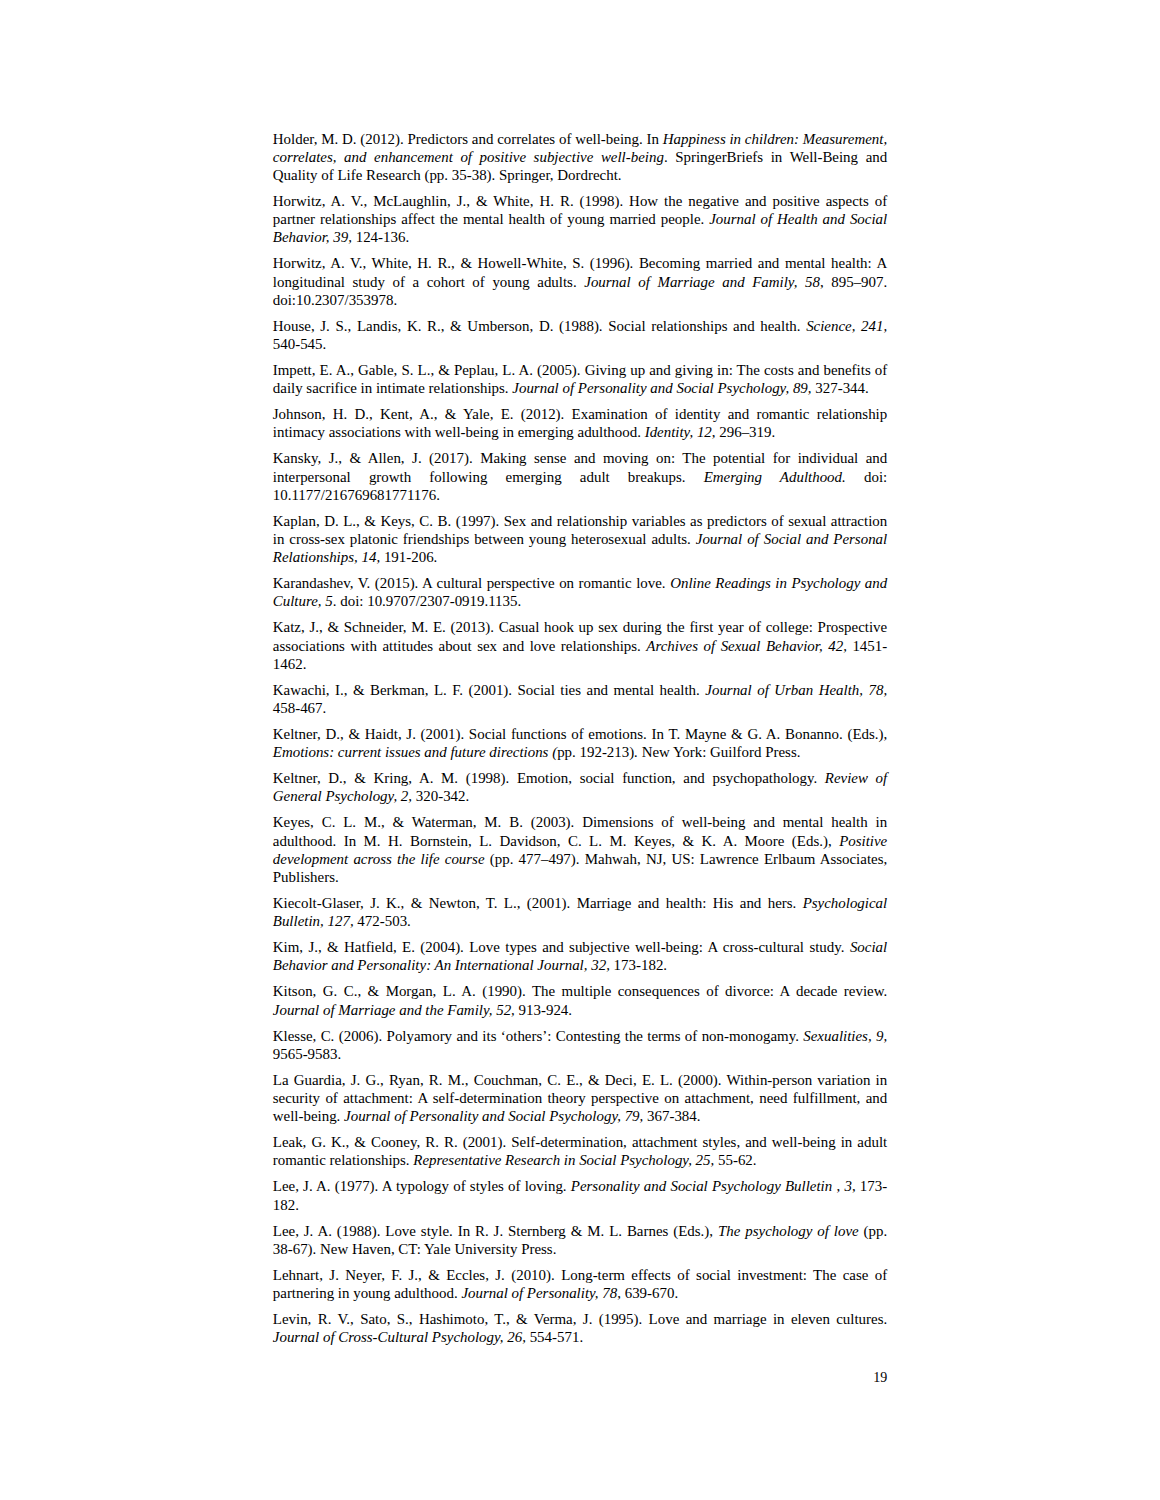Holder, M. D. (2012). Predictors and correlates of well-being. In Happiness in children: Measurement, correlates, and enhancement of positive subjective well-being. SpringerBriefs in Well-Being and Quality of Life Research (pp. 35-38). Springer, Dordrecht.
Horwitz, A. V., McLaughlin, J., & White, H. R. (1998). How the negative and positive aspects of partner relationships affect the mental health of young married people. Journal of Health and Social Behavior, 39, 124-136.
Horwitz, A. V., White, H. R., & Howell-White, S. (1996). Becoming married and mental health: A longitudinal study of a cohort of young adults. Journal of Marriage and Family, 58, 895–907. doi:10.2307/353978.
House, J. S., Landis, K. R., & Umberson, D. (1988). Social relationships and health. Science, 241, 540-545.
Impett, E. A., Gable, S. L., & Peplau, L. A. (2005). Giving up and giving in: The costs and benefits of daily sacrifice in intimate relationships. Journal of Personality and Social Psychology, 89, 327-344.
Johnson, H. D., Kent, A., & Yale, E. (2012). Examination of identity and romantic relationship intimacy associations with well-being in emerging adulthood. Identity, 12, 296–319.
Kansky, J., & Allen, J. (2017). Making sense and moving on: The potential for individual and interpersonal growth following emerging adult breakups. Emerging Adulthood. doi: 10.1177/216769681771176.
Kaplan, D. L., & Keys, C. B. (1997). Sex and relationship variables as predictors of sexual attraction in cross-sex platonic friendships between young heterosexual adults. Journal of Social and Personal Relationships, 14, 191-206.
Karandashev, V. (2015). A cultural perspective on romantic love. Online Readings in Psychology and Culture, 5. doi: 10.9707/2307-0919.1135.
Katz, J., & Schneider, M. E. (2013). Casual hook up sex during the first year of college: Prospective associations with attitudes about sex and love relationships. Archives of Sexual Behavior, 42, 1451-1462.
Kawachi, I., & Berkman, L. F. (2001). Social ties and mental health. Journal of Urban Health, 78, 458-467.
Keltner, D., & Haidt, J. (2001). Social functions of emotions. In T. Mayne & G. A. Bonanno. (Eds.), Emotions: current issues and future directions (pp. 192-213). New York: Guilford Press.
Keltner, D., & Kring, A. M. (1998). Emotion, social function, and psychopathology. Review of General Psychology, 2, 320-342.
Keyes, C. L. M., & Waterman, M. B. (2003). Dimensions of well-being and mental health in adulthood. In M. H. Bornstein, L. Davidson, C. L. M. Keyes, & K. A. Moore (Eds.), Positive development across the life course (pp. 477–497). Mahwah, NJ, US: Lawrence Erlbaum Associates, Publishers.
Kiecolt-Glaser, J. K., & Newton, T. L., (2001). Marriage and health: His and hers. Psychological Bulletin, 127, 472-503.
Kim, J., & Hatfield, E. (2004). Love types and subjective well-being: A cross-cultural study. Social Behavior and Personality: An International Journal, 32, 173-182.
Kitson, G. C., & Morgan, L. A. (1990). The multiple consequences of divorce: A decade review. Journal of Marriage and the Family, 52, 913-924.
Klesse, C. (2006). Polyamory and its ‘others’: Contesting the terms of non-monogamy. Sexualities, 9, 9565-9583.
La Guardia, J. G., Ryan, R. M., Couchman, C. E., & Deci, E. L. (2000). Within-person variation in security of attachment: A self-determination theory perspective on attachment, need fulfillment, and well-being. Journal of Personality and Social Psychology, 79, 367-384.
Leak, G. K., & Cooney, R. R. (2001). Self-determination, attachment styles, and well-being in adult romantic relationships. Representative Research in Social Psychology, 25, 55-62.
Lee, J. A. (1977). A typology of styles of loving. Personality and Social Psychology Bulletin , 3, 173-182.
Lee, J. A. (1988). Love style. In R. J. Sternberg & M. L. Barnes (Eds.), The psychology of love (pp. 38-67). New Haven, CT: Yale University Press.
Lehnart, J. Neyer, F. J., & Eccles, J. (2010). Long-term effects of social investment: The case of partnering in young adulthood. Journal of Personality, 78, 639-670.
Levin, R. V., Sato, S., Hashimoto, T., & Verma, J. (1995). Love and marriage in eleven cultures. Journal of Cross-Cultural Psychology, 26, 554-571.
19